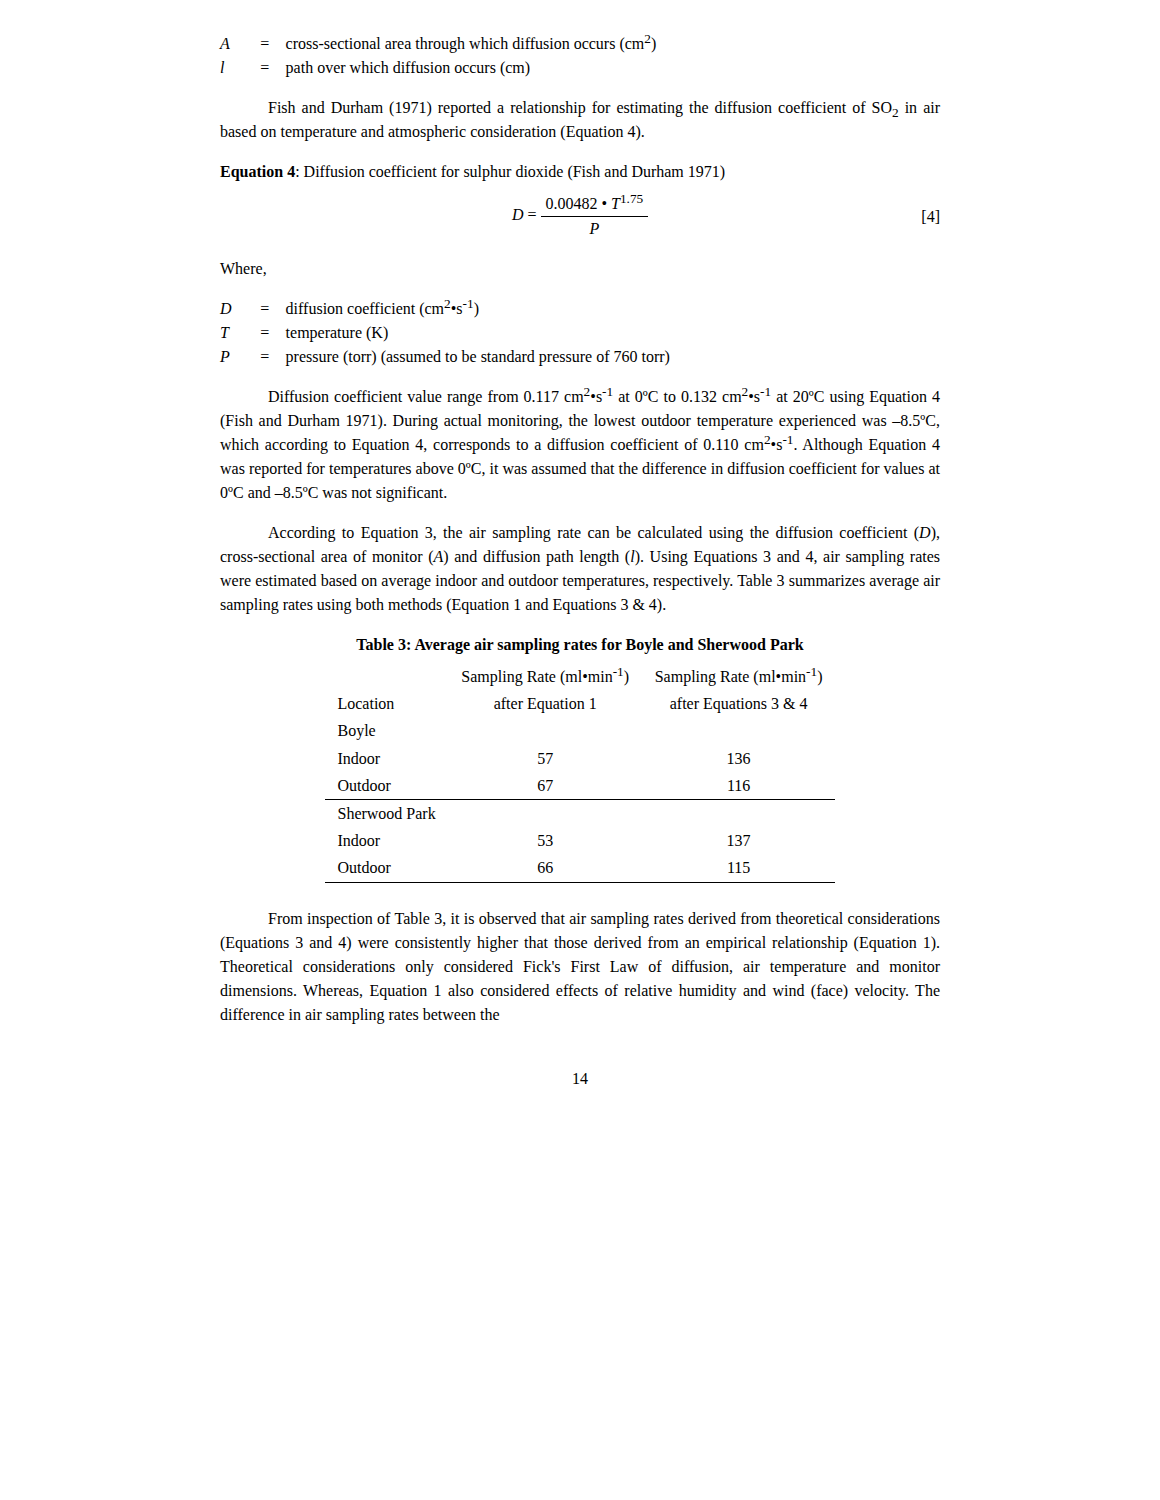| A | = | cross-sectional area through which diffusion occurs (cm 2 ) |
| l | = | path over which diffusion occurs (cm) |
Fish and Durham (1971) reported a relationship for estimating the diffusion coefficient of SO2 in air based on temperature and atmospheric consideration (Equation 4).
Equation 4: Diffusion coefficient for sulphur dioxide (Fish and Durham 1971)
D = 0.00482 • T1.75 P [4]
Where,
| D | = | diffusion coefficient (cm 2 •s -1 ) |
| T | = | temperature (K) |
| P | = | pressure (torr) (assumed to be standard pressure of 760 torr) |
Diffusion coefficient value range from 0.117 cm2•s-1 at 0ºC to 0.132 cm2•s-1 at 20ºC using Equation 4 (Fish and Durham 1971). During actual monitoring, the lowest outdoor temperature experienced was –8.5ºC, which according to Equation 4, corresponds to a diffusion coefficient of 0.110 cm2•s-1. Although Equation 4 was reported for temperatures above 0ºC, it was assumed that the difference in diffusion coefficient for values at 0ºC and –8.5ºC was not significant.
According to Equation 3, the air sampling rate can be calculated using the diffusion coefficient (D), cross-sectional area of monitor (A) and diffusion path length (l). Using Equations 3 and 4, air sampling rates were estimated based on average indoor and outdoor temperatures, respectively. Table 3 summarizes average air sampling rates using both methods (Equation 1 and Equations 3 & 4).
Table 3 : Average air sampling rates for Boyle and Sherwood Park
| | Sampling Rate (ml•min -1 ) | Sampling Rate (ml•min -1 ) |
| --- | --- | --- |
| Location | after Equation 1 | after Equations 3 & 4 |
| Boyle | | |
| Indoor | 57 | 136 |
| Outdoor | 67 | 116 |
| Sherwood Park | | |
| Indoor | 53 | 137 |
| Outdoor | 66 | 115 |
From inspection of Table 3, it is observed that air sampling rates derived from theoretical considerations (Equations 3 and 4) were consistently higher that those derived from an empirical relationship (Equation 1). Theoretical considerations only considered Fick's First Law of diffusion, air temperature and monitor dimensions. Whereas, Equation 1 also considered effects of relative humidity and wind (face) velocity. The difference in air sampling rates between the
14